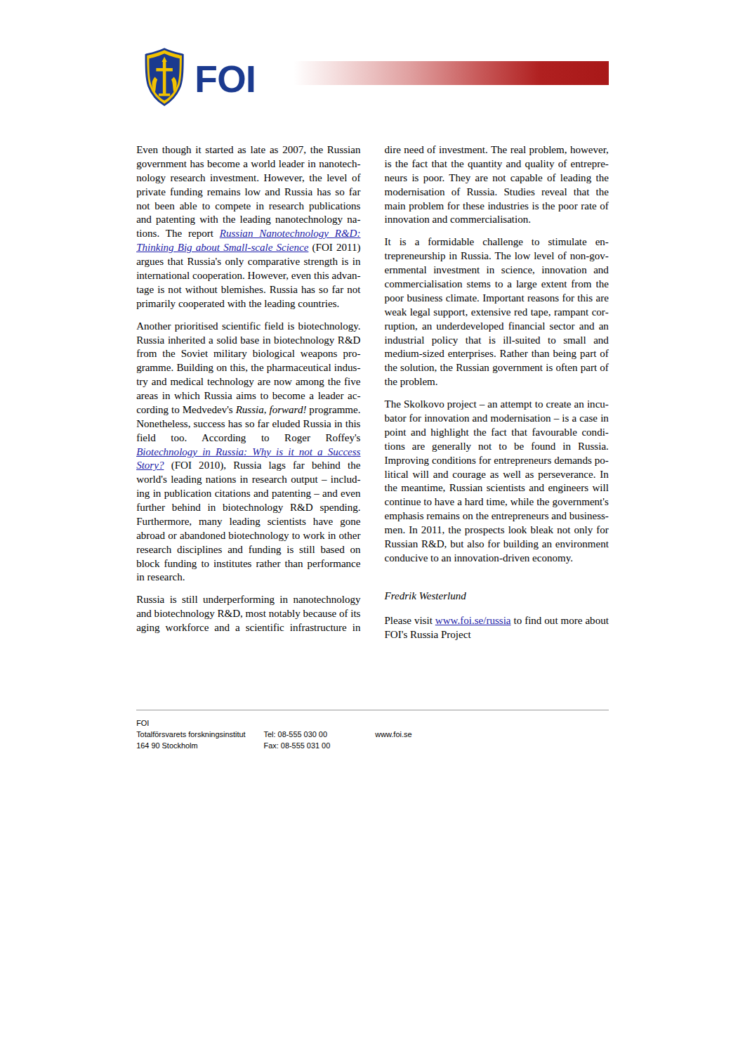FOI
Even though it started as late as 2007, the Russian government has become a world leader in nanotechnology research investment. However, the level of private funding remains low and Russia has so far not been able to compete in research publications and patenting with the leading nanotechnology nations. The report Russian Nanotechnology R&D: Thinking Big about Small-scale Science (FOI 2011) argues that Russia's only comparative strength is in international cooperation. However, even this advantage is not without blemishes. Russia has so far not primarily cooperated with the leading countries.
Another prioritised scientific field is biotechnology. Russia inherited a solid base in biotechnology R&D from the Soviet military biological weapons programme. Building on this, the pharmaceutical industry and medical technology are now among the five areas in which Russia aims to become a leader according to Medvedev's Russia, forward! programme. Nonetheless, success has so far eluded Russia in this field too. According to Roger Roffey's Biotechnology in Russia: Why is it not a Success Story? (FOI 2010), Russia lags far behind the world's leading nations in research output – including in publication citations and patenting – and even further behind in biotechnology R&D spending. Furthermore, many leading scientists have gone abroad or abandoned biotechnology to work in other research disciplines and funding is still based on block funding to institutes rather than performance in research.
Russia is still underperforming in nanotechnology and biotechnology R&D, most notably because of its aging workforce and a scientific infrastructure in dire need of investment. The real problem, however, is the fact that the quantity and quality of entrepreneurs is poor. They are not capable of leading the modernisation of Russia. Studies reveal that the main problem for these industries is the poor rate of innovation and commercialisation.
It is a formidable challenge to stimulate entrepreneurship in Russia. The low level of non-governmental investment in science, innovation and commercialisation stems to a large extent from the poor business climate. Important reasons for this are weak legal support, extensive red tape, rampant corruption, an underdeveloped financial sector and an industrial policy that is ill-suited to small and medium-sized enterprises. Rather than being part of the solution, the Russian government is often part of the problem.
The Skolkovo project – an attempt to create an incubator for innovation and modernisation – is a case in point and highlight the fact that favourable conditions are generally not to be found in Russia. Improving conditions for entrepreneurs demands political will and courage as well as perseverance. In the meantime, Russian scientists and engineers will continue to have a hard time, while the government's emphasis remains on the entrepreneurs and businessmen. In 2011, the prospects look bleak not only for Russian R&D, but also for building an environment conducive to an innovation-driven economy.
Fredrik Westerlund
Please visit www.foi.se/russia to find out more about FOI's Russia Project
FOI
Totalförsvarets forskningsinstitut
Tel: 08-555 030 00
www.foi.se
164 90 Stockholm
Fax: 08-555 031 00